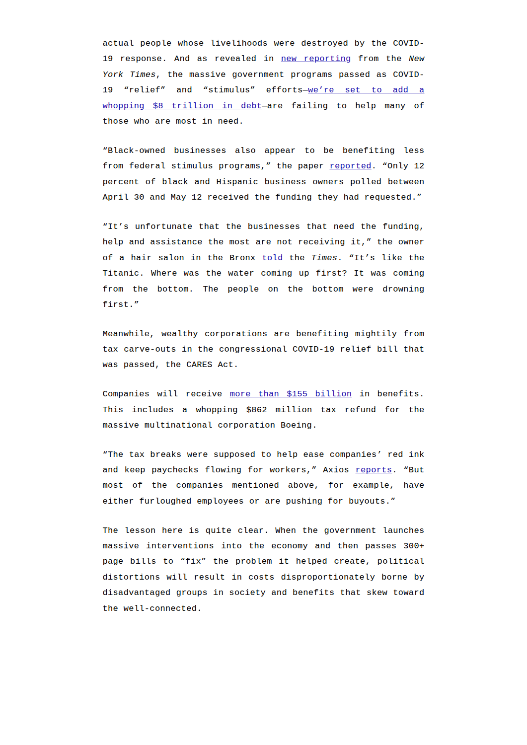actual people whose livelihoods were destroyed by the COVID-19 response. And as revealed in new reporting from the New York Times, the massive government programs passed as COVID-19 “relief” and “stimulus” efforts—we’re set to add a whopping $8 trillion in debt—are failing to help many of those who are most in need.
“Black-owned businesses also appear to be benefiting less from federal stimulus programs,” the paper reported. “Only 12 percent of black and Hispanic business owners polled between April 30 and May 12 received the funding they had requested.”
“It’s unfortunate that the businesses that need the funding, help and assistance the most are not receiving it,” the owner of a hair salon in the Bronx told the Times. “It’s like the Titanic. Where was the water coming up first? It was coming from the bottom. The people on the bottom were drowning first.”
Meanwhile, wealthy corporations are benefiting mightily from tax carve-outs in the congressional COVID-19 relief bill that was passed, the CARES Act.
Companies will receive more than $155 billion in benefits. This includes a whopping $862 million tax refund for the massive multinational corporation Boeing.
“The tax breaks were supposed to help ease companies’ red ink and keep paychecks flowing for workers,” Axios reports. “But most of the companies mentioned above, for example, have either furloughed employees or are pushing for buyouts.”
The lesson here is quite clear. When the government launches massive interventions into the economy and then passes 300+ page bills to “fix” the problem it helped create, political distortions will result in costs disproportionately borne by disadvantaged groups in society and benefits that skew toward the well-connected.